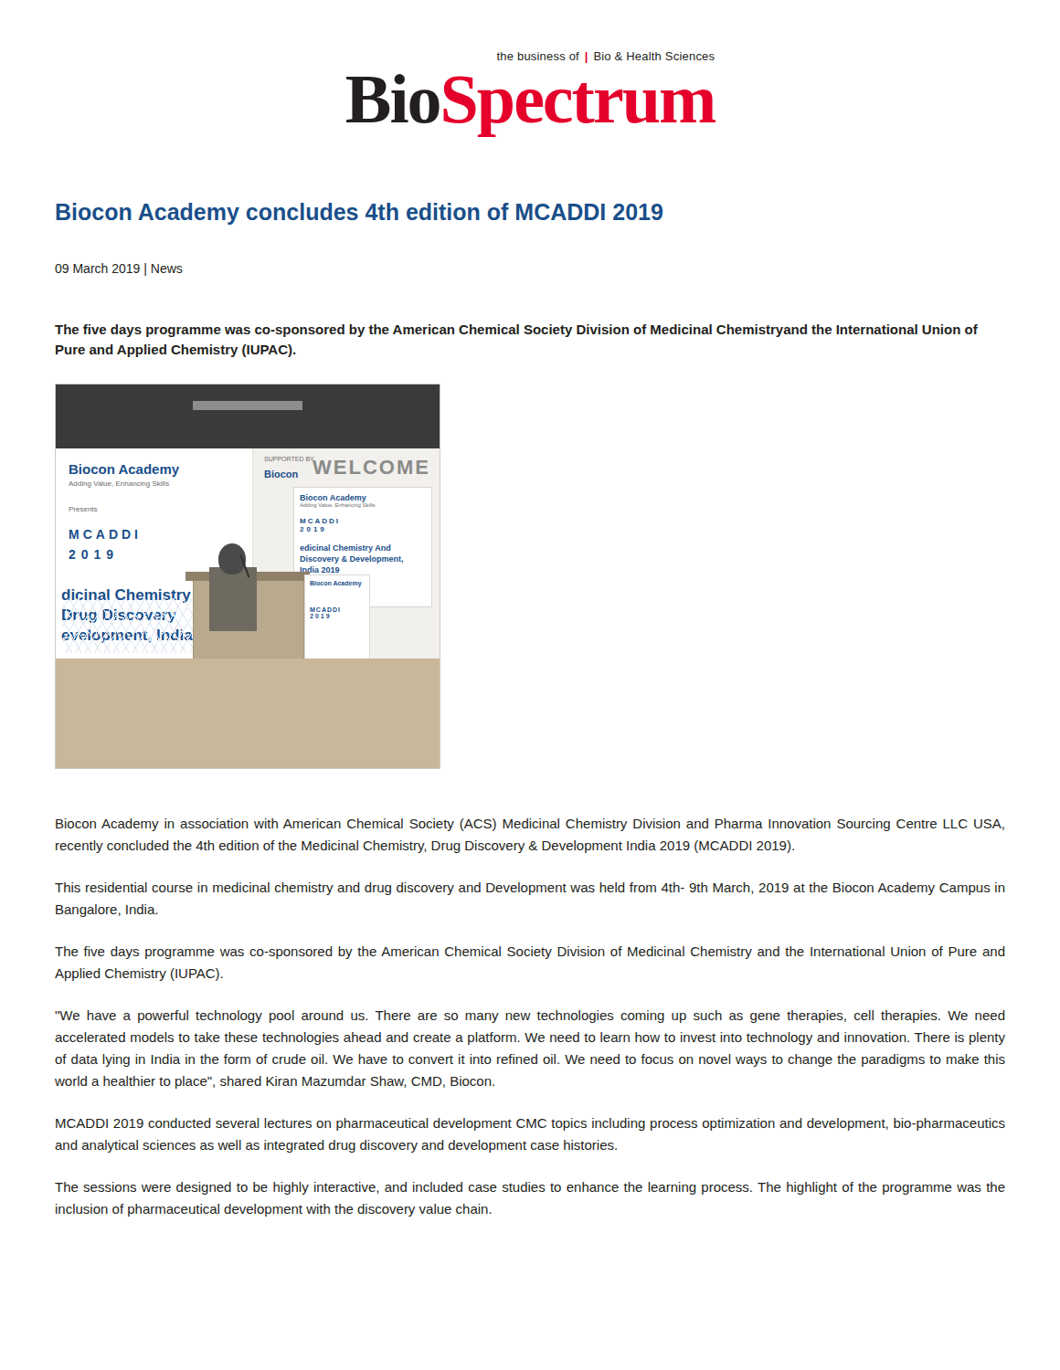the business of | Bio & Health Sciences
Bio Spectrum
Biocon Academy concludes 4th edition of MCADDI 2019
09 March 2019 | News
The five days programme was co-sponsored by the American Chemical Society Division of Medicinal Chemistryand the International Union of Pure and Applied Chemistry (IUPAC).
Biocon Academy
Adding Value, Enhancing Skills
Presents
MCADDI
2019
dicinal Chemistry And
Drug Discovery
evelopment, India 20
SUPPORTED BY
Biocon
WELCOME
Biocon Academy
Adding Value, Enhancing Skills
MCADDI
2019
edicinal Chemistry And
Discovery & Development,
India 2019
Biocon Academy
MCADDI
2019
Biocon Academy in association with American Chemical Society (ACS) Medicinal Chemistry Division and Pharma Innovation Sourcing Centre LLC USA, recently concluded the 4th edition of the Medicinal Chemistry, Drug Discovery & Development India 2019 (MCADDI 2019).
This residential course in medicinal chemistry and drug discovery and Development was held from 4th- 9th March, 2019 at the Biocon Academy Campus in Bangalore, India.
The five days programme was co-sponsored by the American Chemical Society Division of Medicinal Chemistry and the International Union of Pure and Applied Chemistry (IUPAC).
"We have a powerful technology pool around us. There are so many new technologies coming up such as gene therapies, cell therapies. We need accelerated models to take these technologies ahead and create a platform. We need to learn how to invest into technology and innovation. There is plenty of data lying in India in the form of crude oil. We have to convert it into refined oil. We need to focus on novel ways to change the paradigms to make this world a healthier to place", shared Kiran Mazumdar Shaw, CMD, Biocon.
MCADDI 2019 conducted several lectures on pharmaceutical development CMC topics including process optimization and development, bio-pharmaceutics and analytical sciences as well as integrated drug discovery and development case histories.
The sessions were designed to be highly interactive, and included case studies to enhance the learning process. The highlight of the programme was the inclusion of pharmaceutical development with the discovery value chain.